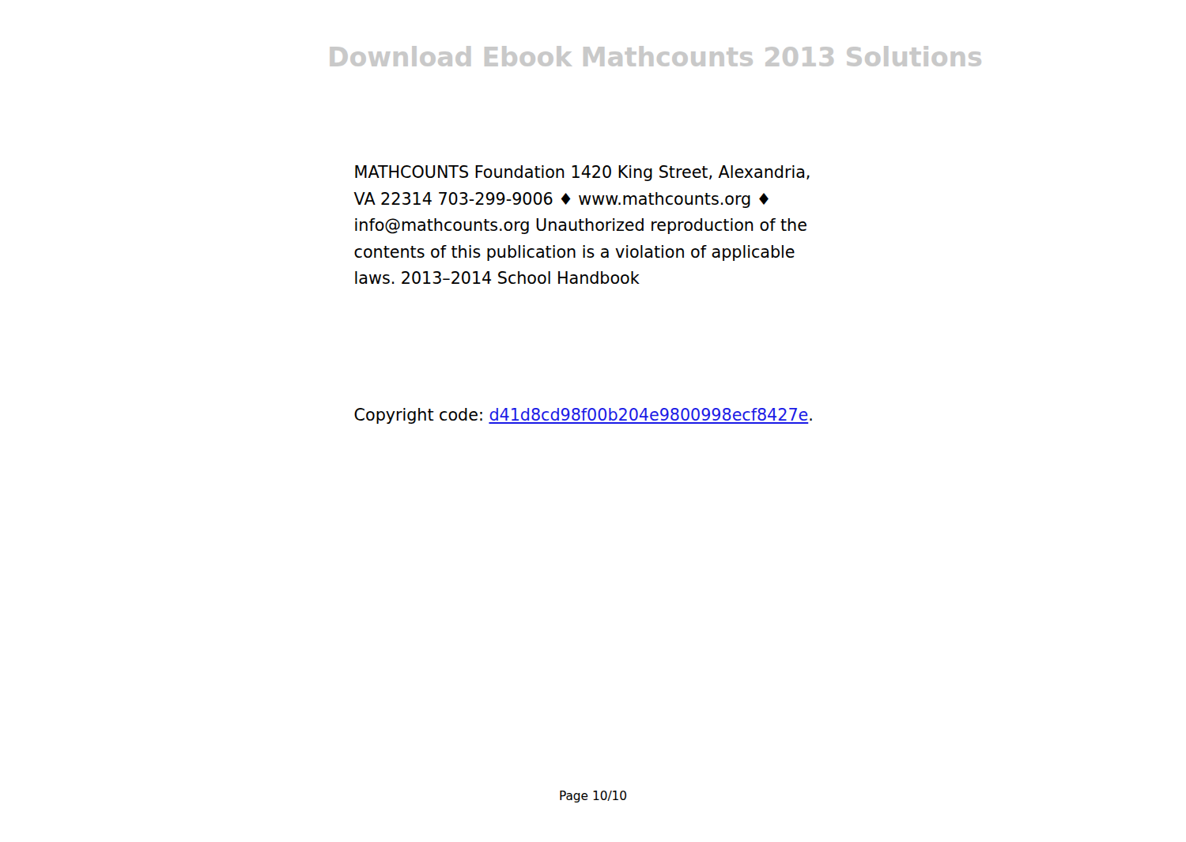Download Ebook Mathcounts 2013 Solutions
MATHCOUNTS Foundation 1420 King Street, Alexandria, VA 22314 703-299-9006 ♦ www.mathcounts.org ♦ info@mathcounts.org Unauthorized reproduction of the contents of this publication is a violation of applicable laws. 2013–2014 School Handbook
Copyright code: d41d8cd98f00b204e9800998ecf8427e.
Page 10/10